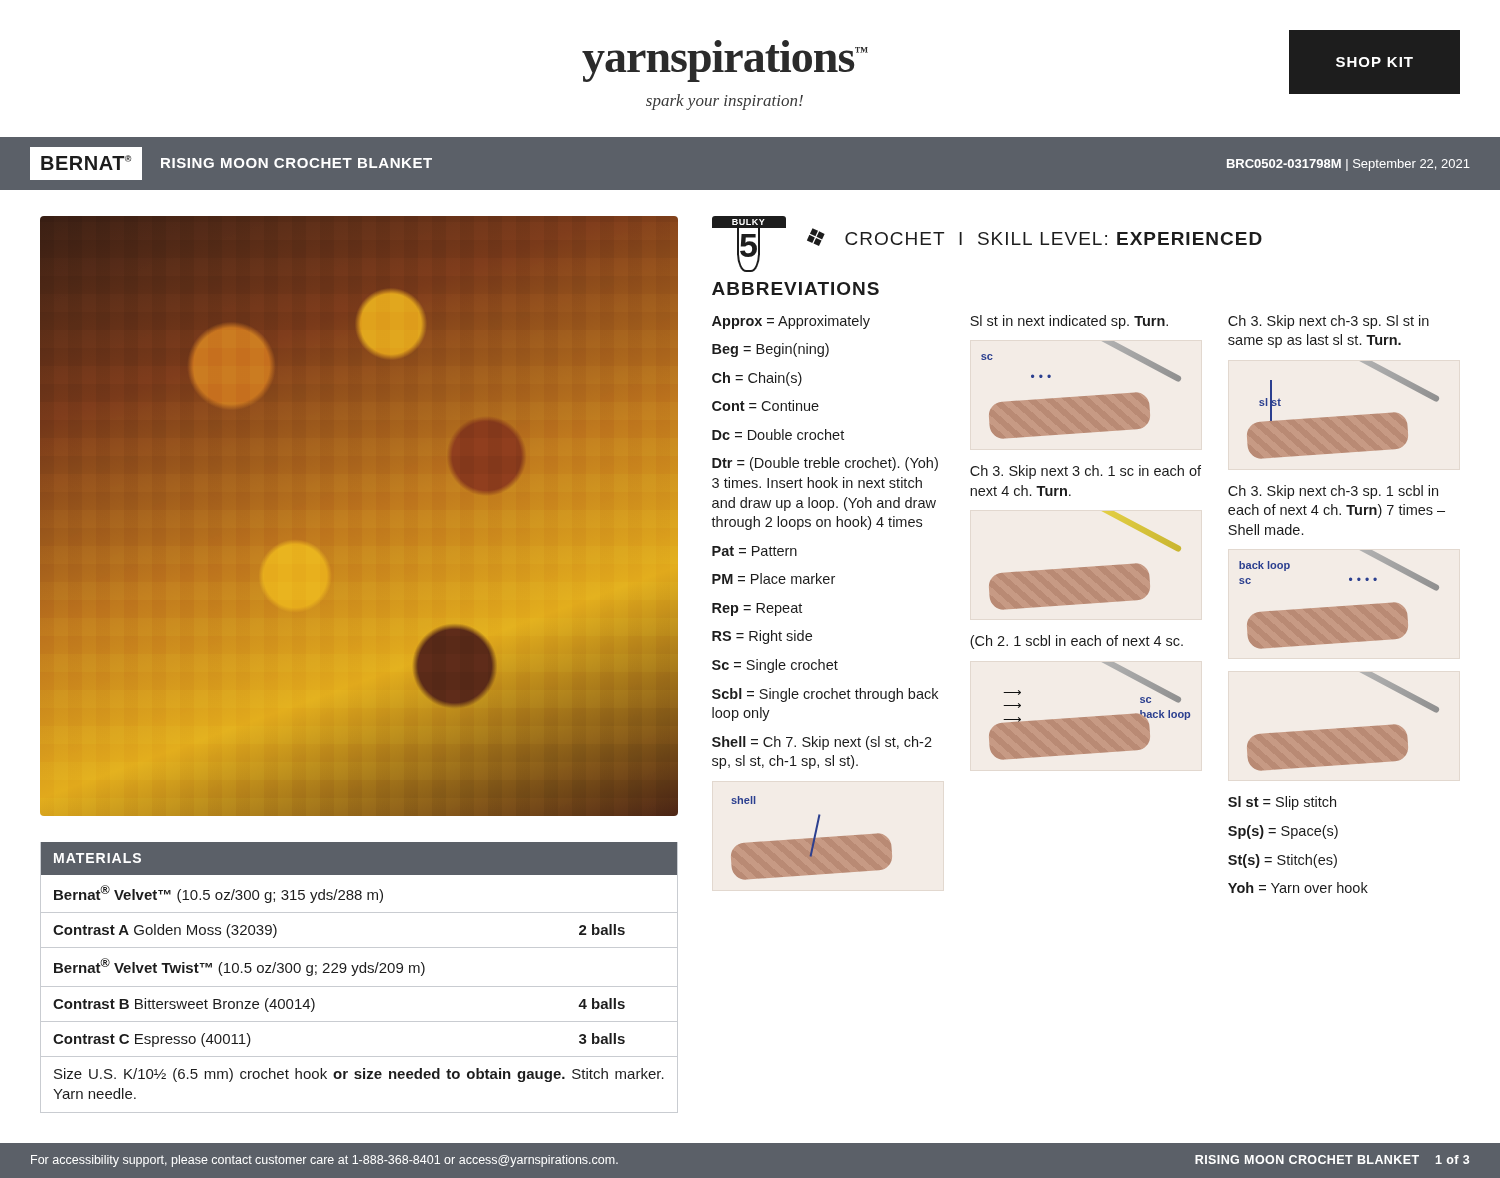yarnspirations™
spark your inspiration!
SHOP KIT
BERNAT® RISING MOON CROCHET BLANKET
BRC0502-031798M | September 22, 2021
MATERIALS
| Bernat ® Velvet™ (10.5 oz/300 g; 315 yds/288 m) |
| Contrast A Golden Moss (32039) | 2 balls |
| Bernat ® Velvet Twist™ (10.5 oz/300 g; 229 yds/209 m) |
| Contrast B Bittersweet Bronze (40014) | 4 balls |
| Contrast C Espresso (40011) | 3 balls |
| Size U.S. K/10½ (6.5 mm) crochet hook or size needed to obtain gauge. Stitch marker. Yarn needle. |
BULKY 5
❖
CROCHET I SKILL LEVEL: EXPERIENCED
ABBREVIATIONS
Approx = Approximately
Beg = Begin(ning)
Ch = Chain(s)
Cont = Continue
Dc = Double crochet
Dtr = (Double treble crochet). (Yoh) 3 times. Insert hook in next stitch and draw up a loop. (Yoh and draw through 2 loops on hook) 4 times
Pat = Pattern
PM = Place marker
Rep = Repeat
RS = Right side
Sc = Single crochet
Scbl = Single crochet through back loop only
Shell = Ch 7. Skip next (sl st, ch-2 sp, sl st, ch-1 sp, sl st).
shell
Sl st in next indicated sp. Turn.
sc •••
Ch 3. Skip next 3 ch. 1 sc in each of next 4 ch. Turn.
(Ch 2. 1 scbl in each of next 4 sc.
sc
back loop
⟶
⟶
⟶
⟶
Ch 3. Skip next ch-3 sp. Sl st in same sp as last sl st. Turn.
sl st
Ch 3. Skip next ch-3 sp. 1 scbl in each of next 4 ch. Turn) 7 times –Shell made.
back loop
sc ••••
Sl st = Slip stitch
Sp(s) = Space(s)
St(s) = Stitch(es)
Yoh = Yarn over hook
For accessibility support, please contact customer care at 1-888-368-8401 or access@yarnspirations.com.
RISING MOON CROCHET BLANKET 1 of 3